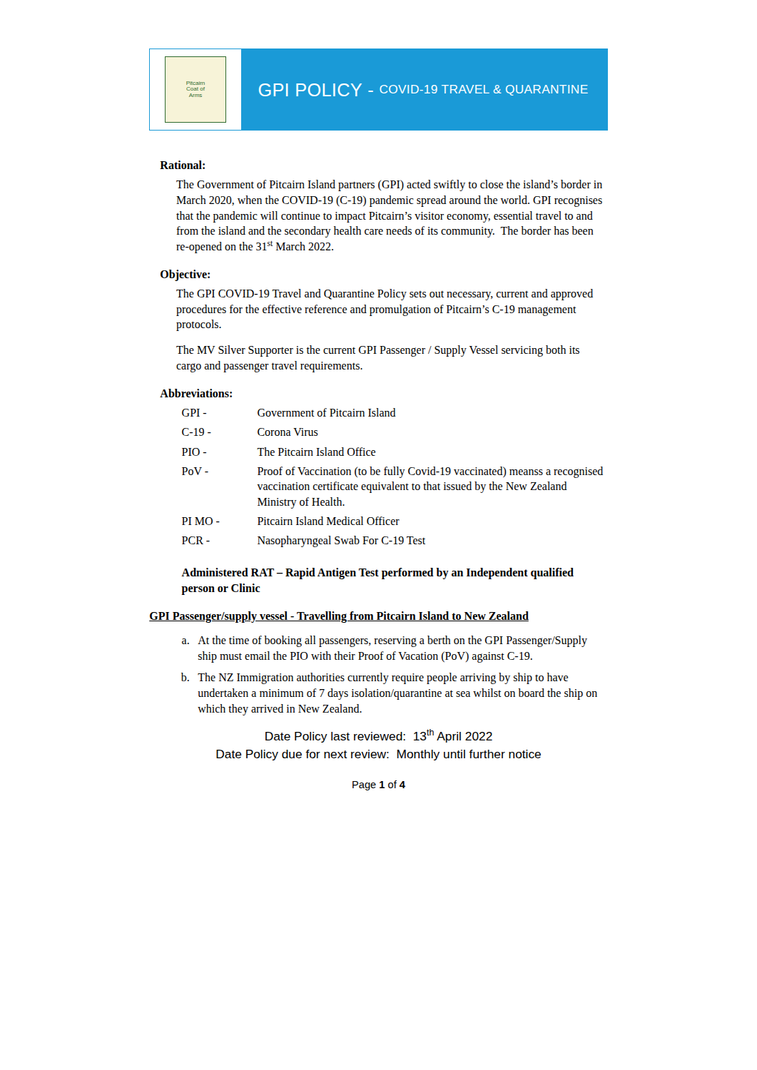Pitcairn
Coat of
Arms
GPI POLICY - COVID-19 TRAVEL & QUARANTINE
Rational:
The Government of Pitcairn Island partners (GPI) acted swiftly to close the island’s border in March 2020, when the COVID-19 (C-19) pandemic spread around the world. GPI recognises that the pandemic will continue to impact Pitcairn’s visitor economy, essential travel to and from the island and the secondary health care needs of its community. The border has been re-opened on the 31st March 2022.
Objective:
The GPI COVID-19 Travel and Quarantine Policy sets out necessary, current and approved procedures for the effective reference and promulgation of Pitcairn’s C-19 management protocols.
The MV Silver Supporter is the current GPI Passenger / Supply Vessel servicing both its cargo and passenger travel requirements.
Abbreviations:
| GPI - | Government of Pitcairn Island |
| C-19 - | Corona Virus |
| PIO - | The Pitcairn Island Office |
| PoV - | Proof of Vaccination (to be fully Covid-19 vaccinated) meanss a recognised vaccination certificate equivalent to that issued by the New Zealand Ministry of Health. |
| PI MO - | Pitcairn Island Medical Officer |
| PCR - | Nasopharyngeal Swab For C-19 Test |
Administered RAT – Rapid Antigen Test performed by an Independent qualified person or Clinic
GPI Passenger/supply vessel - Travelling from Pitcairn Island to New Zealand
At the time of booking all passengers, reserving a berth on the GPI Passenger/Supply ship must email the PIO with their Proof of Vacation (PoV) against C-19.
The NZ Immigration authorities currently require people arriving by ship to have undertaken a minimum of 7 days isolation/quarantine at sea whilst on board the ship on which they arrived in New Zealand.
Date Policy last reviewed: 13th April 2022
Date Policy due for next review: Monthly until further notice
Page 1 of 4